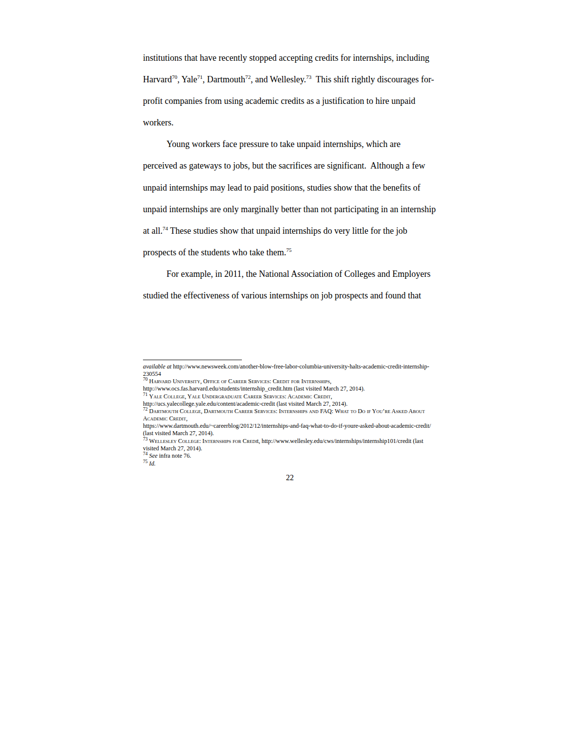institutions that have recently stopped accepting credits for internships, including Harvard70, Yale71, Dartmouth72, and Wellesley.73 This shift rightly discourages for-profit companies from using academic credits as a justification to hire unpaid workers.
Young workers face pressure to take unpaid internships, which are perceived as gateways to jobs, but the sacrifices are significant. Although a few unpaid internships may lead to paid positions, studies show that the benefits of unpaid internships are only marginally better than not participating in an internship at all.74 These studies show that unpaid internships do very little for the job prospects of the students who take them.75
For example, in 2011, the National Association of Colleges and Employers studied the effectiveness of various internships on job prospects and found that
available at http://www.newsweek.com/another-blow-free-labor-columbia-university-halts-academic-credit-internship-230554
70 Harvard University, Office of Career Services: Credit for Internships, http://www.ocs.fas.harvard.edu/students/internship_credit.htm (last visited March 27, 2014).
71 Yale College, Yale Undergraduate Career Services: Academic Credit, http://ucs.yalecollege.yale.edu/content/academic-credit (last visited March 27, 2014).
72 Dartmouth College, Dartmouth Career Services: Internships and FAQ: What to Do if You’re Asked About Academic Credit,
https://www.dartmouth.edu/~careerblog/2012/12/internships-and-faq-what-to-do-if-youre-asked-about-academic-credit/ (last visited March 27, 2014).
73 Wellesley College: Internships for Credit, http://www.wellesley.edu/cws/internships/internship101/credit (last visited March 27, 2014).
74 See infra note 76.
75 Id.
22